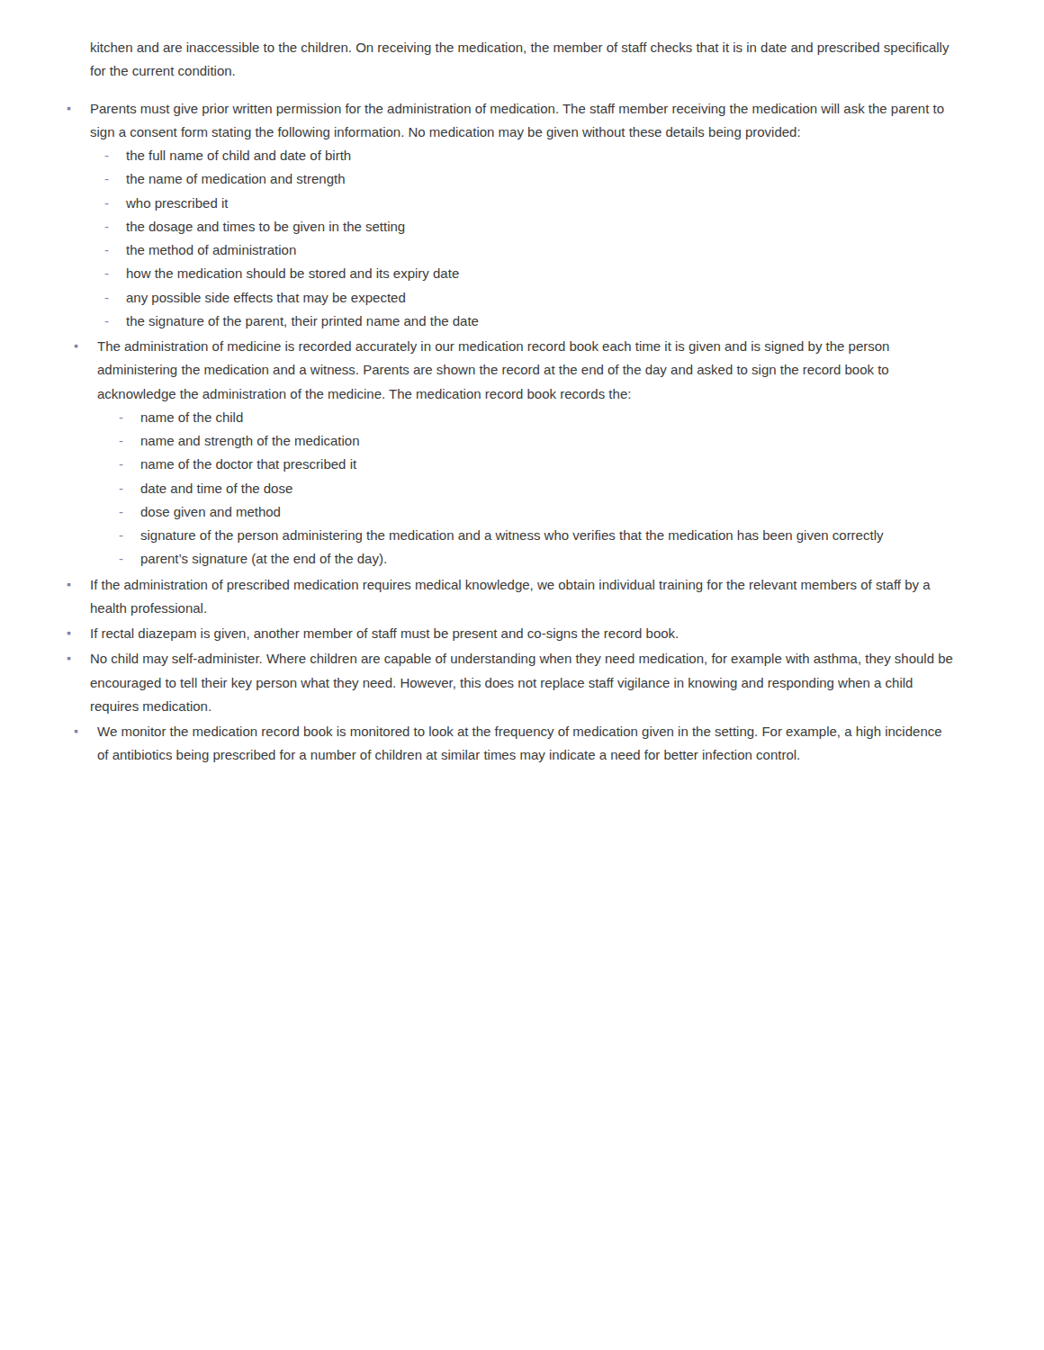kitchen and are inaccessible to the children. On receiving the medication, the member of staff checks that it is in date and prescribed specifically for the current condition.
Parents must give prior written permission for the administration of medication. The staff member receiving the medication will ask the parent to sign a consent form stating the following information. No medication may be given without these details being provided:
the full name of child and date of birth
the name of medication and strength
who prescribed it
the dosage and times to be given in the setting
the method of administration
how the medication should be stored and its expiry date
any possible side effects that may be expected
the signature of the parent, their printed name and the date
The administration of medicine is recorded accurately in our medication record book each time it is given and is signed by the person administering the medication and a witness. Parents are shown the record at the end of the day and asked to sign the record book to acknowledge the administration of the medicine. The medication record book records the:
name of the child
name and strength of the medication
name of the doctor that prescribed it
date and time of the dose
dose given and method
signature of the person administering the medication and a witness who verifies that the medication has been given correctly
parent’s signature (at the end of the day).
If the administration of prescribed medication requires medical knowledge, we obtain individual training for the relevant members of staff by a health professional.
If rectal diazepam is given, another member of staff must be present and co-signs the record book.
No child may self-administer. Where children are capable of understanding when they need medication, for example with asthma, they should be encouraged to tell their key person what they need. However, this does not replace staff vigilance in knowing and responding when a child requires medication.
We monitor the medication record book is monitored to look at the frequency of medication given in the setting. For example, a high incidence of antibiotics being prescribed for a number of children at similar times may indicate a need for better infection control.